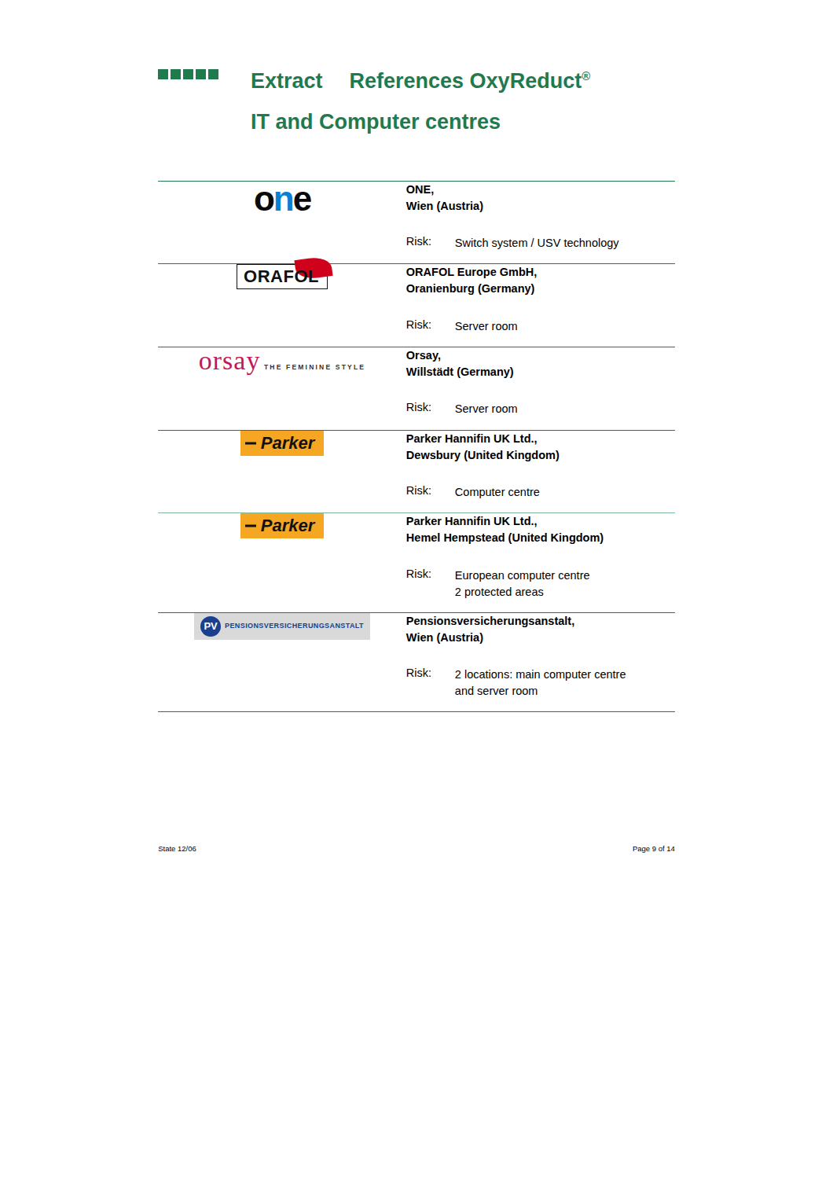Extract References OxyReduct® IT and Computer centres
| o n e | ONE, Wien (Austria) Risk: Switch system / USV technology |
| ORAFOL | ORAFOL Europe GmbH, Oranienburg (Germany) Risk: Server room |
| orsay THE FEMININE STYLE | Orsay, Willstädt (Germany) Risk: Server room |
| Parker | Parker Hannifin UK Ltd., Dewsbury (United Kingdom) Risk: Computer centre |
| Parker | Parker Hannifin UK Ltd., Hemel Hempstead (United Kingdom) Risk: European computer centre 2 protected areas |
| PV PENSIONSVERSICHERUNGSANSTALT | Pensionsversicherungsanstalt, Wien (Austria) Risk: 2 locations: main computer centre and server room |
State 12/06
Page 9 of 14